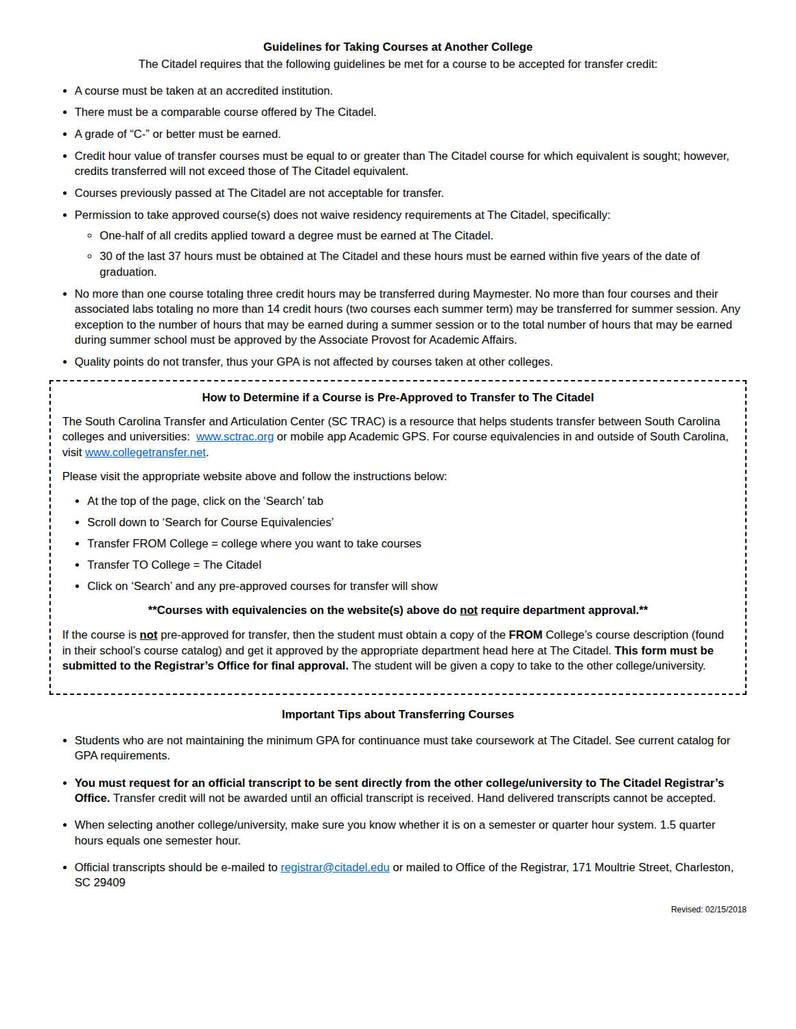Guidelines for Taking Courses at Another College
The Citadel requires that the following guidelines be met for a course to be accepted for transfer credit:
A course must be taken at an accredited institution.
There must be a comparable course offered by The Citadel.
A grade of “C-” or better must be earned.
Credit hour value of transfer courses must be equal to or greater than The Citadel course for which equivalent is sought; however, credits transferred will not exceed those of The Citadel equivalent.
Courses previously passed at The Citadel are not acceptable for transfer.
Permission to take approved course(s) does not waive residency requirements at The Citadel, specifically:
One-half of all credits applied toward a degree must be earned at The Citadel.
30 of the last 37 hours must be obtained at The Citadel and these hours must be earned within five years of the date of graduation.
No more than one course totaling three credit hours may be transferred during Maymester. No more than four courses and their associated labs totaling no more than 14 credit hours (two courses each summer term) may be transferred for summer session. Any exception to the number of hours that may be earned during a summer session or to the total number of hours that may be earned during summer school must be approved by the Associate Provost for Academic Affairs.
Quality points do not transfer, thus your GPA is not affected by courses taken at other colleges.
How to Determine if a Course is Pre-Approved to Transfer to The Citadel
The South Carolina Transfer and Articulation Center (SC TRAC) is a resource that helps students transfer between South Carolina colleges and universities: www.sctrac.org or mobile app Academic GPS. For course equivalencies in and outside of South Carolina, visit www.collegetransfer.net.
Please visit the appropriate website above and follow the instructions below:
At the top of the page, click on the ‘Search’ tab
Scroll down to ‘Search for Course Equivalencies’
Transfer FROM College = college where you want to take courses
Transfer TO College = The Citadel
Click on ‘Search’ and any pre-approved courses for transfer will show
**Courses with equivalencies on the website(s) above do not require department approval.**
If the course is not pre-approved for transfer, then the student must obtain a copy of the FROM College’s course description (found in their school’s course catalog) and get it approved by the appropriate department head here at The Citadel. This form must be submitted to the Registrar’s Office for final approval. The student will be given a copy to take to the other college/university.
Important Tips about Transferring Courses
Students who are not maintaining the minimum GPA for continuance must take coursework at The Citadel. See current catalog for GPA requirements.
You must request for an official transcript to be sent directly from the other college/university to The Citadel Registrar’s Office. Transfer credit will not be awarded until an official transcript is received. Hand delivered transcripts cannot be accepted.
When selecting another college/university, make sure you know whether it is on a semester or quarter hour system. 1.5 quarter hours equals one semester hour.
Official transcripts should be e-mailed to registrar@citadel.edu or mailed to Office of the Registrar, 171 Moultrie Street, Charleston, SC 29409
Revised: 02/15/2018